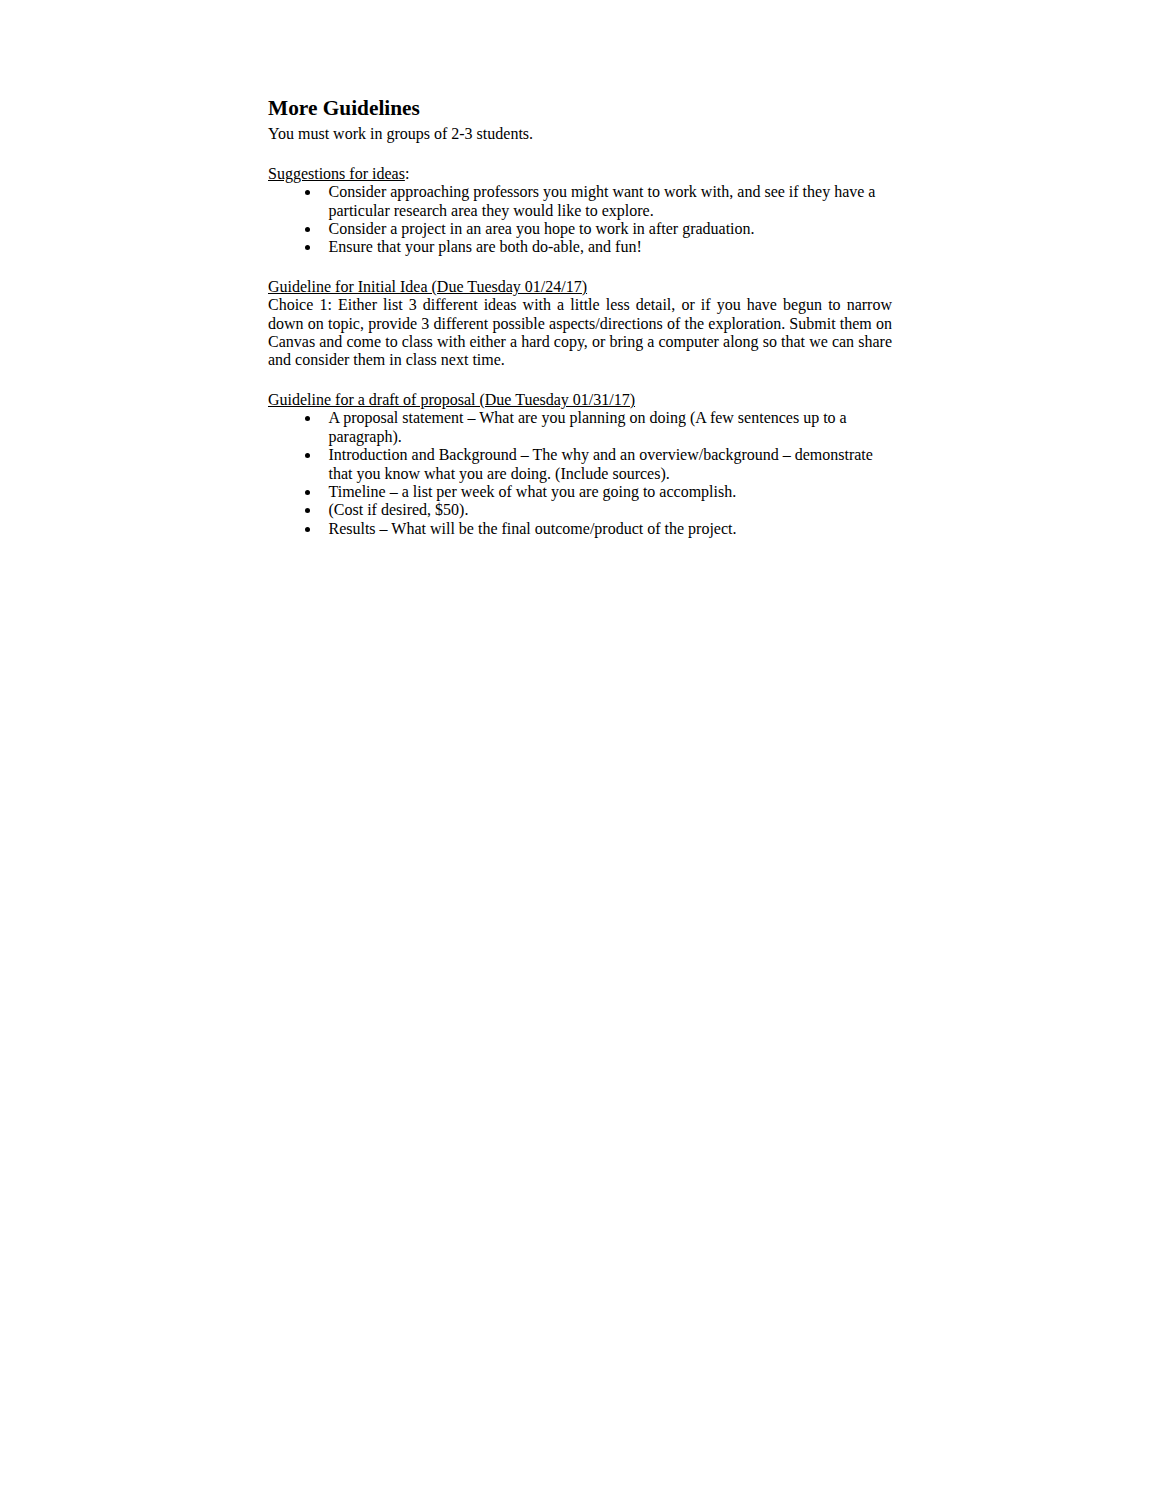More Guidelines
You must work in groups of 2-3 students.
Suggestions for ideas:
Consider approaching professors you might want to work with, and see if they have a particular research area they would like to explore.
Consider a project in an area you hope to work in after graduation.
Ensure that your plans are both do-able, and fun!
Guideline for Initial Idea (Due Tuesday 01/24/17)
Choice 1: Either list 3 different ideas with a little less detail, or if you have begun to narrow down on topic, provide 3 different possible aspects/directions of the exploration. Submit them on Canvas and come to class with either a hard copy, or bring a computer along so that we can share and consider them in class next time.
Guideline for a draft of proposal (Due Tuesday 01/31/17)
A proposal statement – What are you planning on doing (A few sentences up to a paragraph).
Introduction and Background – The why and an overview/background – demonstrate that you know what you are doing. (Include sources).
Timeline – a list per week of what you are going to accomplish.
(Cost if desired, $50).
Results – What will be the final outcome/product of the project.